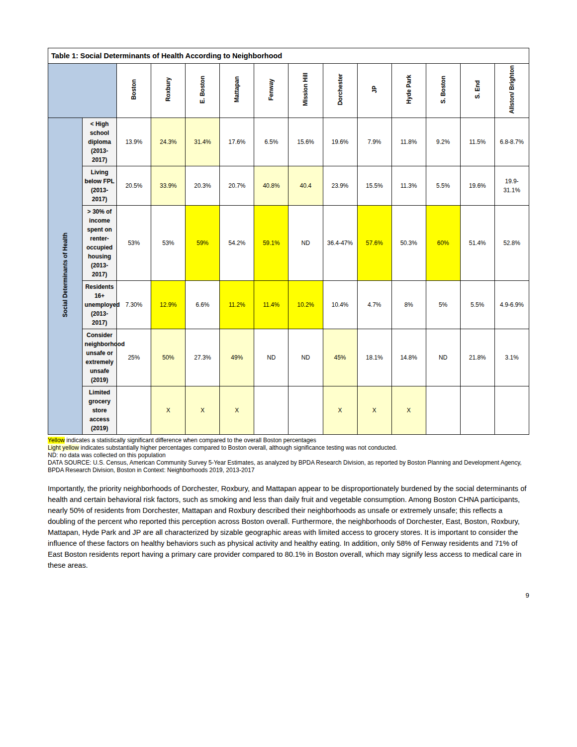Table 1: Social Determinants of Health According to Neighborhood
| | Boston | Roxbury | E. Boston | Mattapan | Fenway | Mission Hill | Dorchester | JP | Hyde Park | S. Boston | S. End | Allston/ Brighton |
| --- | --- | --- | --- | --- | --- | --- | --- | --- | --- | --- | --- | --- |
| Social Determinants of Health | < High school diploma (2013-2017) | 13.9% | 24.3% | 31.4% | 17.6% | 6.5% | 15.6% | 19.6% | 7.9% | 11.8% | 9.2% | 11.5% | 6.8-8.7% |
| Living below FPL (2013-2017) | 20.5% | 33.9% | 20.3% | 20.7% | 40.8% | 40.4 | 23.9% | 15.5% | 11.3% | 5.5% | 19.6% | 19.9-31.1% |
| > 30% of income spent on renter-occupied housing (2013-2017) | 53% | 53% | 59% | 54.2% | 59.1% | ND | 36.4-47% | 57.6% | 50.3% | 60% | 51.4% | 52.8% |
| Residents 16+ unemployed (2013-2017) | 7.30% | 12.9% | 6.6% | 11.2% | 11.4% | 10.2% | 10.4% | 4.7% | 8% | 5% | 5.5% | 4.9-6.9% |
| Consider neighborhood unsafe or extremely unsafe (2019) | 25% | 50% | 27.3% | 49% | ND | ND | 45% | 18.1% | 14.8% | ND | 21.8% | 3.1% |
| Limited grocery store access (2019) | | X | X | X | | | X | X | X | | | |
Yellow indicates a statistically significant difference when compared to the overall Boston percentages
Light yellow indicates substantially higher percentages compared to Boston overall, although significance testing was not conducted.
ND: no data was collected on this population
DATA SOURCE: U.S. Census, American Community Survey 5-Year Estimates, as analyzed by BPDA Research Division, as reported by Boston Planning and Development Agency, BPDA Research Division, Boston in Context: Neighborhoods 2019, 2013-2017
Importantly, the priority neighborhoods of Dorchester, Roxbury, and Mattapan appear to be disproportionately burdened by the social determinants of health and certain behavioral risk factors, such as smoking and less than daily fruit and vegetable consumption. Among Boston CHNA participants, nearly 50% of residents from Dorchester, Mattapan and Roxbury described their neighborhoods as unsafe or extremely unsafe; this reflects a doubling of the percent who reported this perception across Boston overall. Furthermore, the neighborhoods of Dorchester, East, Boston, Roxbury, Mattapan, Hyde Park and JP are all characterized by sizable geographic areas with limited access to grocery stores. It is important to consider the influence of these factors on healthy behaviors such as physical activity and healthy eating. In addition, only 58% of Fenway residents and 71% of East Boston residents report having a primary care provider compared to 80.1% in Boston overall, which may signify less access to medical care in these areas.
9